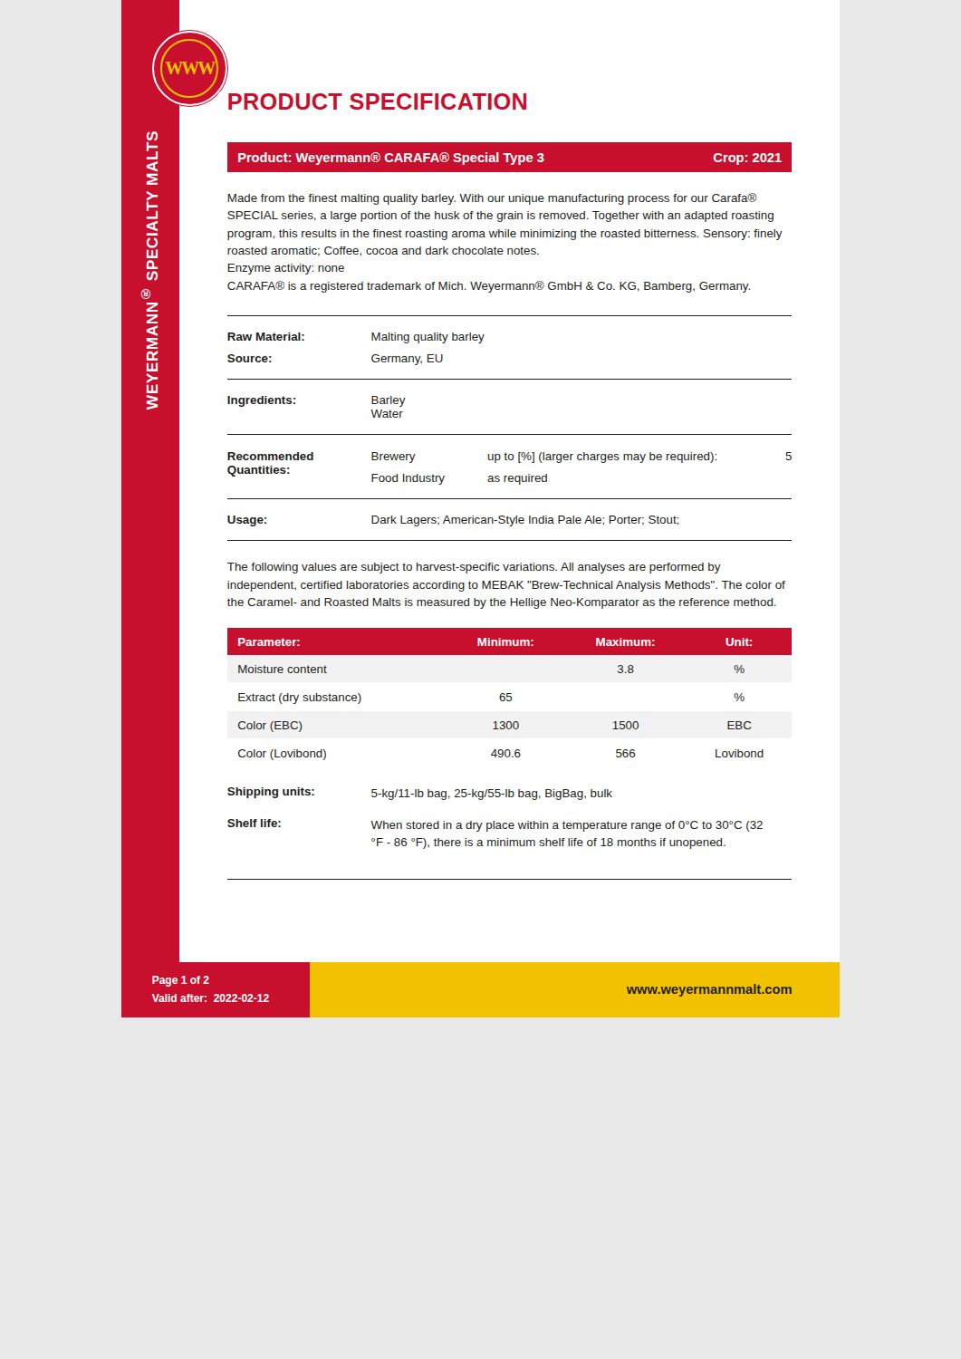WEYERMANN® SPECIALTY MALTS
WWW
®
PRODUCT SPECIFICATION
Product: Weyermann® CARAFA® Special Type 3
Crop: 2021
Made from the finest malting quality barley. With our unique manufacturing process for our Carafa® SPECIAL series, a large portion of the husk of the grain is removed. Together with an adapted roasting program, this results in the finest roasting aroma while minimizing the roasted bitterness. Sensory: finely roasted aromatic; Coffee, cocoa and dark chocolate notes.
Enzyme activity: none
CARAFA® is a registered trademark of Mich. Weyermann® GmbH & Co. KG, Bamberg, Germany.
Raw Material:
Malting quality barley
Source:
Germany, EU
Ingredients:
Barley
Water
Recommended
Quantities:
Brewery
up to [%] (larger charges may be required):
5
Food Industry
as required
Usage:
Dark Lagers; American-Style India Pale Ale; Porter; Stout;
The following values are subject to harvest-specific variations. All analyses are performed by independent, certified laboratories according to MEBAK "Brew-Technical Analysis Methods". The color of the Caramel- and Roasted Malts is measured by the Hellige Neo-Komparator as the reference method.
| Parameter: | Minimum: | Maximum: | Unit: |
| --- | --- | --- | --- |
| Moisture content | | 3.8 | % |
| Extract (dry substance) | 65 | | % |
| Color (EBC) | 1300 | 1500 | EBC |
| Color (Lovibond) | 490.6 | 566 | Lovibond |
Shipping units:
5-kg/11-lb bag, 25-kg/55-lb bag, BigBag, bulk
Shelf life:
When stored in a dry place within a temperature range of 0°C to 30°C (32
°F - 86 °F), there is a minimum shelf life of 18 months if unopened.
Page 1 of 2
Valid after: 2022-02-12
www.weyermannmalt.com